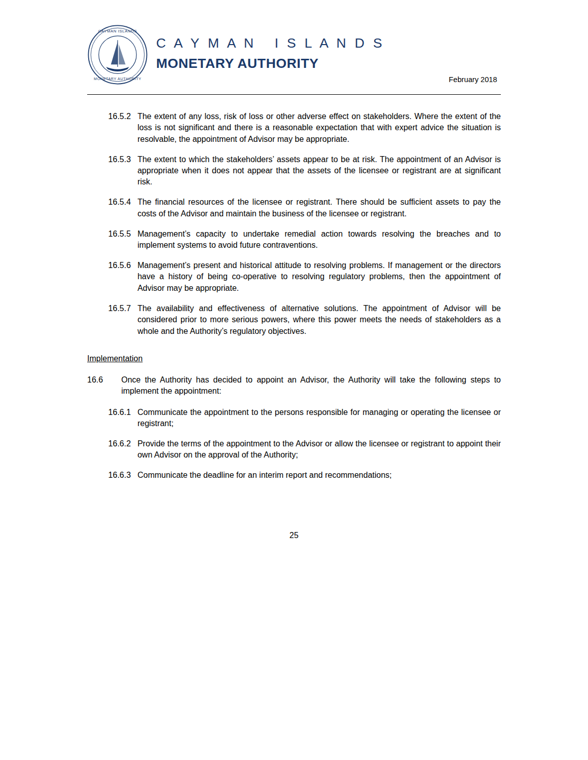CAYMAN ISLANDS MONETARY AUTHORITY
C A Y M A N I S L A N D S
MONETARY AUTHORITY
February 2018
16.5.2
The extent of any loss, risk of loss or other adverse effect on stakeholders. Where the extent of the loss is not significant and there is a reasonable expectation that with expert advice the situation is resolvable, the appointment of Advisor may be appropriate.
16.5.3
The extent to which the stakeholders’ assets appear to be at risk. The appointment of an Advisor is appropriate when it does not appear that the assets of the licensee or registrant are at significant risk.
16.5.4
The financial resources of the licensee or registrant. There should be sufficient assets to pay the costs of the Advisor and maintain the business of the licensee or registrant.
16.5.5
Management’s capacity to undertake remedial action towards resolving the breaches and to implement systems to avoid future contraventions.
16.5.6
Management’s present and historical attitude to resolving problems. If management or the directors have a history of being co-operative to resolving regulatory problems, then the appointment of Advisor may be appropriate.
16.5.7
The availability and effectiveness of alternative solutions. The appointment of Advisor will be considered prior to more serious powers, where this power meets the needs of stakeholders as a whole and the Authority’s regulatory objectives.
Implementation
16.6
Once the Authority has decided to appoint an Advisor, the Authority will take the following steps to implement the appointment:
16.6.1
Communicate the appointment to the persons responsible for managing or operating the licensee or registrant;
16.6.2
Provide the terms of the appointment to the Advisor or allow the licensee or registrant to appoint their own Advisor on the approval of the Authority;
16.6.3
Communicate the deadline for an interim report and recommendations;
25